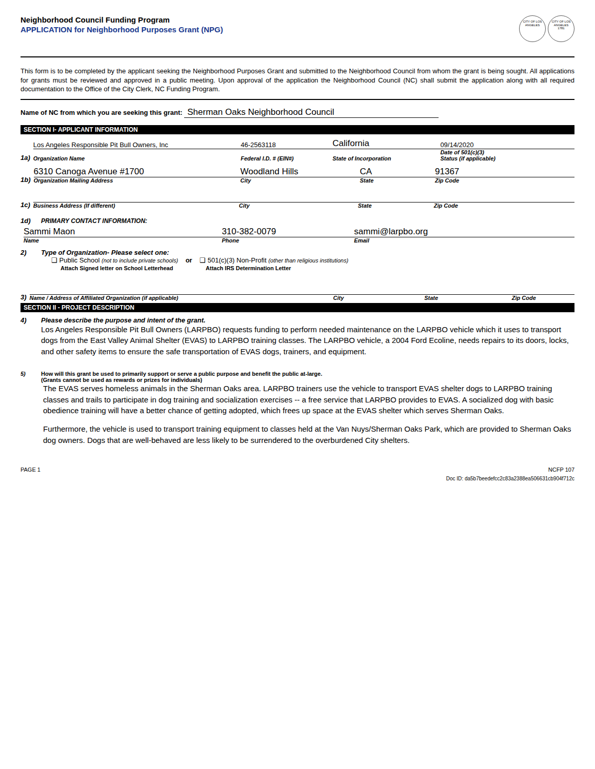Neighborhood Council Funding Program
APPLICATION for Neighborhood Purposes Grant (NPG)
CITY OF LOS ANGELES CITY OF LOS ANGELES
1781
This form is to be completed by the applicant seeking the Neighborhood Purposes Grant and submitted to the Neighborhood Council from whom the grant is being sought. All applications for grants must be reviewed and approved in a public meeting. Upon approval of the application the Neighborhood Council (NC) shall submit the application along with all required documentation to the Office of the City Clerk, NC Funding Program.
Name of NC from which you are seeking this grant: Sherman Oaks Neighborhood Council
SECTION I- APPLICANT INFORMATION
| 1a) | Los Angeles Responsible Pit Bull Owners, Inc | 46-2563118 | California | 09/14/2020 |
| Organization Name | Federal I.D. # (EIN#) | State of Incorporation | Date of 501(c)(3) Status (if applicable) |
| 1b) | 6310 Canoga Avenue #1700 | Woodland Hills | CA | 91367 |
| Organization Mailing Address | City | State | Zip Code |
| 1c) | | | | |
| Business Address (If different) | City | State | Zip Code |
| 1d) | PRIMARY CONTACT INFORMATION: |
| | Sammi Maon | 310-382-0079 | sammi@larpbo.org |
| | Name | Phone | Email |
| 2) | Type of Organization- Please select one: |
❑ Public School (not to include private schools) or ❑ 501(c)(3) Non-Profit (other than religious institutions)
Attach Signed letter on School Letterhead Attach IRS Determination Letter
| 3) | |
| Name / Address of Affiliated Organization (if applicable) | City | State | Zip Code |
SECTION II - PROJECT DESCRIPTION
| 4) | Please describe the purpose and intent of the grant. |
Los Angeles Responsible Pit Bull Owners (LARPBO) requests funding to perform needed maintenance on the LARPBO vehicle which it uses to transport dogs from the East Valley Animal Shelter (EVAS) to LARPBO training classes. The LARPBO vehicle, a 2004 Ford Ecoline, needs repairs to its doors, locks, and other safety items to ensure the safe transportation of EVAS dogs, trainers, and equipment.
| 5) | How will this grant be used to primarily support or serve a public purpose and benefit the public at-large. (Grants cannot be used as rewards or prizes for individuals) |
The EVAS serves homeless animals in the Sherman Oaks area. LARPBO trainers use the vehicle to transport EVAS shelter dogs to LARPBO training classes and trails to participate in dog training and socialization exercises -- a free service that LARPBO provides to EVAS. A socialized dog with basic obedience training will have a better chance of getting adopted, which frees up space at the EVAS shelter which serves Sherman Oaks.
Furthermore, the vehicle is used to transport training equipment to classes held at the Van Nuys/Sherman Oaks Park, which are provided to Sherman Oaks dog owners. Dogs that are well-behaved are less likely to be surrendered to the overburdened City shelters.
PAGE 1 NCFP 107 Doc ID: da5b7beedefcc2c83a2388ea506631cb904f712c